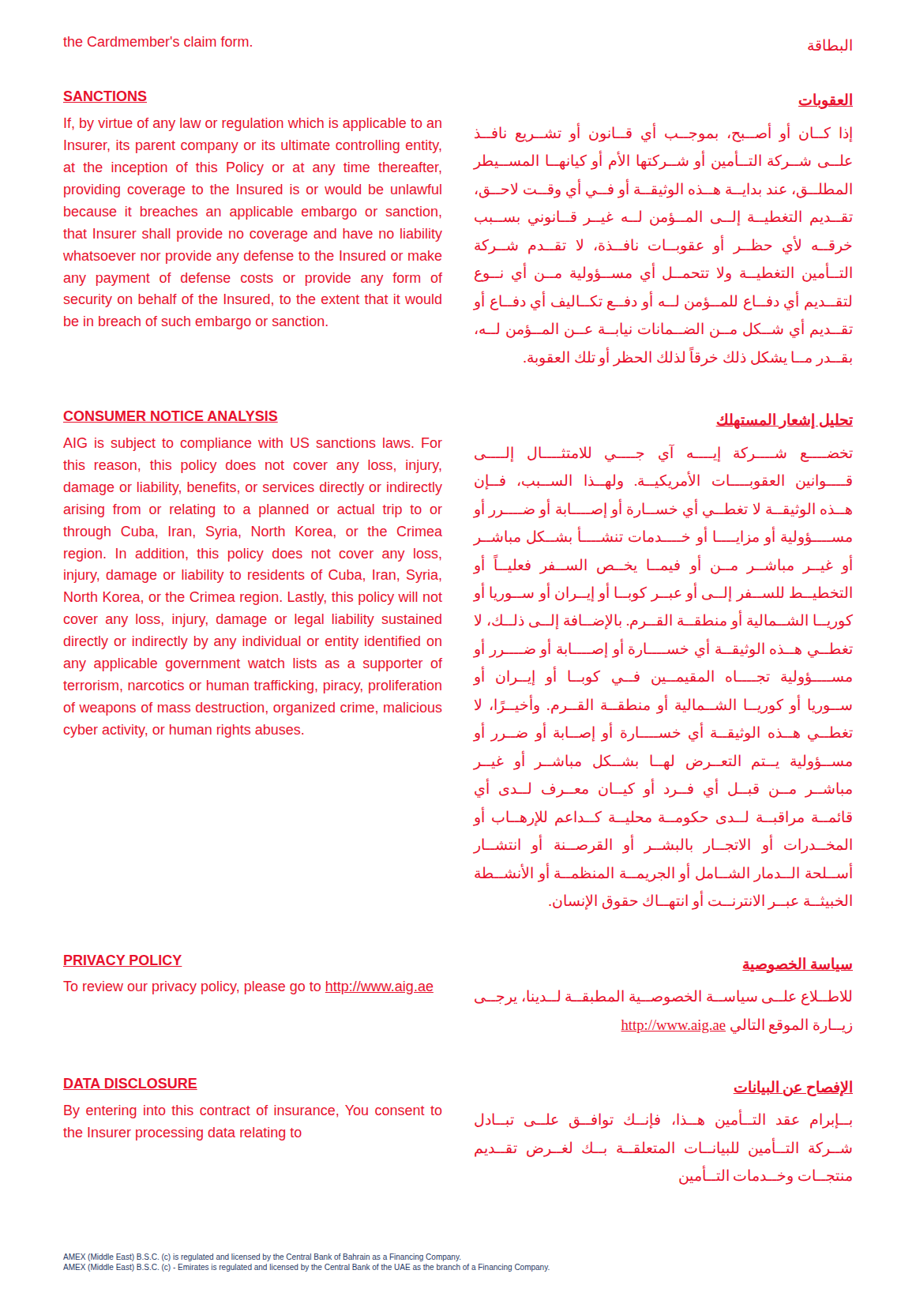the Cardmember's claim form.
البطاقة
SANCTIONS
If, by virtue of any law or regulation which is applicable to an Insurer, its parent company or its ultimate controlling entity, at the inception of this Policy or at any time thereafter, providing coverage to the Insured is or would be unlawful because it breaches an applicable embargo or sanction, that Insurer shall provide no coverage and have no liability whatsoever nor provide any defense to the Insured or make any payment of defense costs or provide any form of security on behalf of the Insured, to the extent that it would be in breach of such embargo or sanction.
العقوبات
إذا كــان أو أصــبح، بموجــب أي قــانون أو تشــريع نافــذ علــى شــركة التــأمين أو شــركتها الأم أو كيانهــا المســيطر المطلــق، عند بدايــة هــذه الوثيقــة أو فــي أي وقــت لاحــق، تقــديم التغطيــة إلــى المــؤمن لــه غيــر قــانوني بســبب خرقــه لأي حظــر أو عقوبــات نافــذة، لا تقــدم شــركة التــأمين التغطيــة ولا تتحمــل أي مســؤولية مــن أي نــوع لتقــديم أي دفــاع للمــؤمن لــه أو دفــع تكــاليف أي دفــاع أو تقــديم أي شــكل مــن الضــمانات نيابــة عــن المــؤمن لــه، بقــدر مــا يشكل ذلك خرقاً لذلك الحظر أو تلك العقوبة.
CONSUMER NOTICE ANALYSIS
AIG is subject to compliance with US sanctions laws. For this reason, this policy does not cover any loss, injury, damage or liability, benefits, or services directly or indirectly arising from or relating to a planned or actual trip to or through Cuba, Iran, Syria, North Korea, or the Crimea region. In addition, this policy does not cover any loss, injury, damage or liability to residents of Cuba, Iran, Syria, North Korea, or the Crimea region. Lastly, this policy will not cover any loss, injury, damage or legal liability sustained directly or indirectly by any individual or entity identified on any applicable government watch lists as a supporter of terrorism, narcotics or human trafficking, piracy, proliferation of weapons of mass destruction, organized crime, malicious cyber activity, or human rights abuses.
تحليل إشعار المستهلك
تخضــــع شــــركة إيــــه آي جــــي للامتثــــال إلــــى قــــوانين العقوبــــات الأمريكيــة. ولهــذا الســبب، فــإن هــذه الوثيقــة لا تغطــي أي خســارة أو إصــــابة أو ضــــرر أو مســــؤولية أو مزايــــا أو خــــدمات تنشــــأ بشــكل مباشــر أو غيــر مباشــر مــن أو فيمــا يخــص الســفر فعليــاً أو التخطيــط للســفر إلــى أو عبــر كوبــا أو إيــران أو ســوريا أو كوريــا الشــمالية أو منطقــة القــرم. بالإضــافة إلــى ذلــك، لا تغطــي هــذه الوثيقــة أي خســــارة أو إصــــابة أو ضــــرر أو مســــؤولية تجــــاه المقيمــين فــي كوبــا أو إيــران أو ســوريا أو كوريــا الشــمالية أو منطقــة القــرم. وأخيــرًا، لا تغطــي هــذه الوثيقــة أي خســــارة أو إصــابة أو ضــرر أو مســؤولية يــتم التعــرض لهــا بشــكل مباشــر أو غيــر مباشــر مــن قبــل أي فــرد أو كيــان معــرف لــدى أي قائمــة مراقبــة لــدى حكومــة محليــة كــداعم للإرهــاب أو المخــدرات أو الاتجــار بالبشــر أو القرصــنة أو انتشــار أســلحة الــدمار الشــامل أو الجريمــة المنظمــة أو الأنشــطة الخبيثــة عبــر الانترنــت أو انتهــاك حقوق الإنسان.
PRIVACY POLICY
To review our privacy policy, please go to http://www.aig.ae
سياسة الخصوصية
للاطــلاع علــى سياســة الخصوصــية المطبقــة لــدينا، يرجــى زيــارة الموقع التالي http://www.aig.ae
DATA DISCLOSURE
By entering into this contract of insurance, You consent to the Insurer processing data relating to
الإفصاح عن البيانات
بــإبرام عقد التــأمين هــذا، فإنــك توافــق علــى تبــادل شــركة التــأمين للبيانــات المتعلقــة بــك لغــرض تقــديم منتجــات وخــدمات التــأمين
AMEX (Middle East) B.S.C. (c) is regulated and licensed by the Central Bank of Bahrain as a Financing Company.
AMEX (Middle East) B.S.C. (c) - Emirates is regulated and licensed by the Central Bank of the UAE as the branch of a Financing Company.